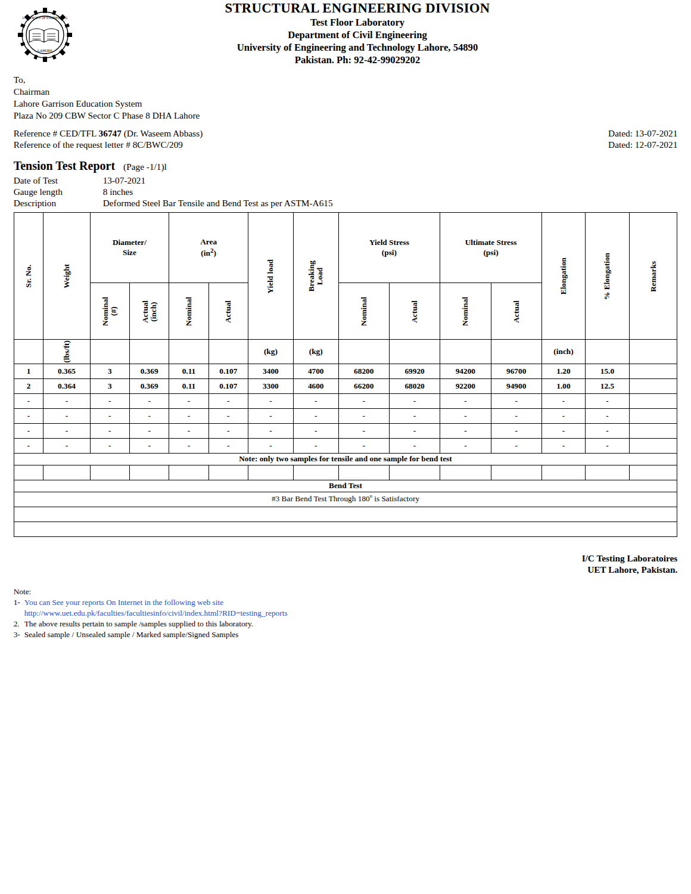LAHORE UNIVERSITY OF ENGINEERING
STRUCTURAL ENGINEERING DIVISION
Test Floor Laboratory
Department of Civil Engineering
University of Engineering and Technology Lahore, 54890
Pakistan. Ph: 92-42-99029202
To,
Chairman
Lahore Garrison Education System
Plaza No 209 CBW Sector C Phase 8 DHA Lahore
Reference # CED/TFL 36747 (Dr. Waseem Abbass)
Dated: 13-07-2021
Reference of the request letter # 8C/BWC/209
Dated: 12-07-2021
Tension Test Report
(Page -1/1)l
Date of Test 13-07-2021
Gauge length 8 inches
Description Deformed Steel Bar Tensile and Bend Test as per ASTM-A615
| Sr. No. | Weight | Diameter/ Size | Area (in 2 ) | Yield load | Breaking Load | Yield Stress (psi) | Ultimate Stress (psi) | Elongation | % Elongation | Remarks |
| --- | --- | --- | --- | --- | --- | --- | --- | --- | --- | --- |
| Nominal (#) | Actual (inch) | Nominal | Actual | Nominal | Actual | Nominal | Actual |
| | (lbs/ft) | | | | | (kg) | (kg) | | | | | (inch) | | |
| 1 | 0.365 | 3 | 0.369 | 0.11 | 0.107 | 3400 | 4700 | 68200 | 69920 | 94200 | 96700 | 1.20 | 15.0 | |
| 2 | 0.364 | 3 | 0.369 | 0.11 | 0.107 | 3300 | 4600 | 66200 | 68020 | 92200 | 94900 | 1.00 | 12.5 | |
| - | - | - | - | - | - | - | - | - | - | - | - | - | - | |
| - | - | - | - | - | - | - | - | - | - | - | - | - | - | |
| - | - | - | - | - | - | - | - | - | - | - | - | - | - | |
| - | - | - | - | - | - | - | - | - | - | - | - | - | - | |
| Note: only two samples for tensile and one sample for bend test |
| Bend Test |
| #3 Bar Bend Test Through 180º is Satisfactory |
I/C Testing Laboratoires
UET Lahore, Pakistan.
Note:
1-
You can See your reports On Internet in the following web site
http://www.uet.edu.pk/faculties/facultiesinfo/civil/index.html?RID=testing_reports
2.
The above results pertain to sample /samples supplied to this laboratory.
3-
Sealed sample / Unsealed sample / Marked sample/Signed Samples